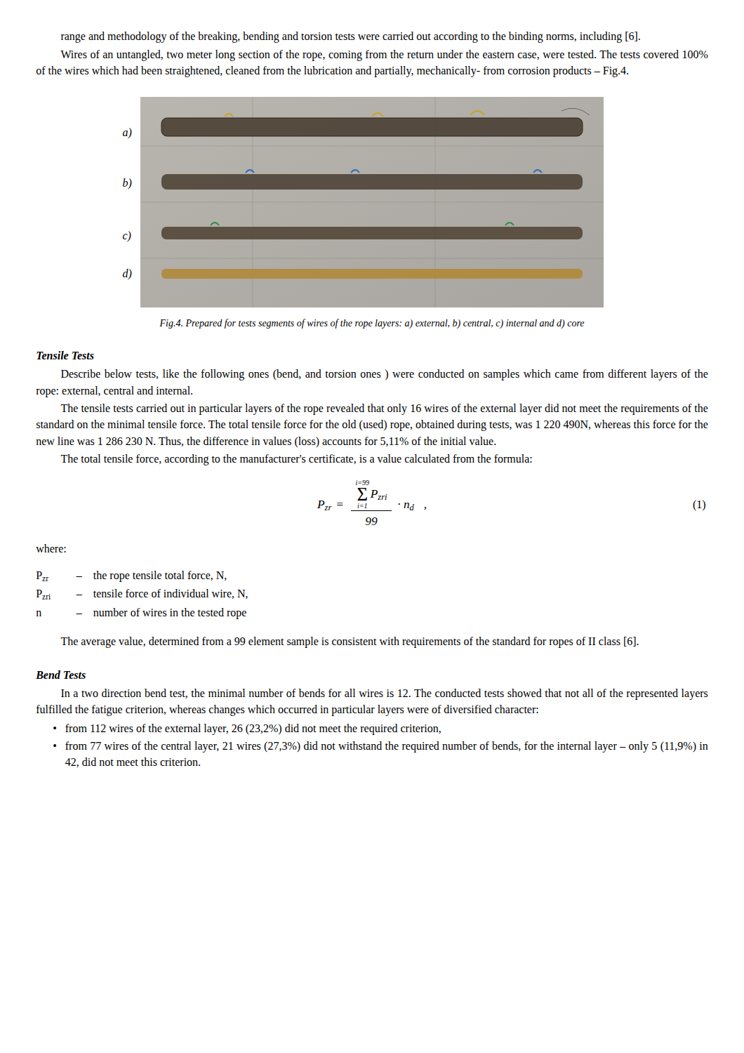range and methodology of the breaking, bending and torsion tests were carried out according to the binding norms, including [6].
Wires of an untangled, two meter long section of the rope, coming from the return under the eastern case, were tested. The tests covered 100% of the wires which had been straightened, cleaned from the lubrication and partially, mechanically- from corrosion products – Fig.4.
a) b) c) d)
Fig.4. Prepared for tests segments of wires of the rope layers: a) external, b) central, c) internal and d) core
Tensile Tests
Describe below tests, like the following ones (bend, and torsion ones ) were conducted on samples which came from different layers of the rope: external, central and internal.
The tensile tests carried out in particular layers of the rope revealed that only 16 wires of the external layer did not meet the requirements of the standard on the minimal tensile force. The total tensile force for the old (used) rope, obtained during tests, was 1 220 490N, whereas this force for the new line was 1 286 230 N. Thus, the difference in values (loss) accounts for 5,11% of the initial value.
The total tensile force, according to the manufacturer's certificate, is a value calculated from the formula:
Pzr = i=99 Σ i=1 Pzri 99 · nd ,
(1)
where:
| P zr | – | the rope tensile total force, N, |
| P zri | – | tensile force of individual wire, N, |
| n | – | number of wires in the tested rope |
The average value, determined from a 99 element sample is consistent with requirements of the standard for ropes of II class [6].
Bend Tests
In a two direction bend test, the minimal number of bends for all wires is 12. The conducted tests showed that not all of the represented layers fulfilled the fatigue criterion, whereas changes which occurred in particular layers were of diversified character:
from 112 wires of the external layer, 26 (23,2%) did not meet the required criterion,
from 77 wires of the central layer, 21 wires (27,3%) did not withstand the required number of bends, for the internal layer – only 5 (11,9%) in 42, did not meet this criterion.